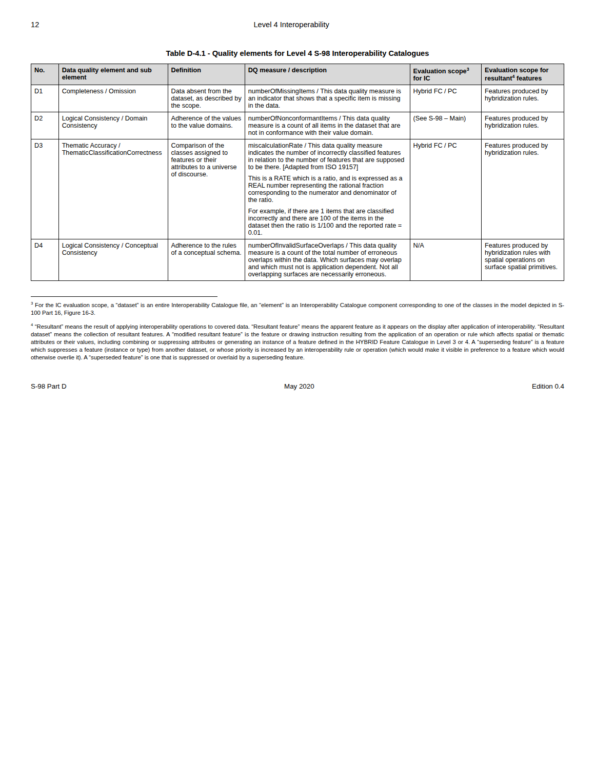12 Level 4 Interoperability
Table D-4.1 - Quality elements for Level 4 S-98 Interoperability Catalogues
| No. | Data quality element and sub element | Definition | DQ measure / description | Evaluation scope 3 for IC | Evaluation scope for resultant 4 features |
| --- | --- | --- | --- | --- | --- |
| D1 | Completeness / Omission | Data absent from the dataset, as described by the scope. | numberOfMissingItems / This data quality measure is an indicator that shows that a specific item is missing in the data. | Hybrid FC / PC | Features produced by hybridization rules. |
| D2 | Logical Consistency / Domain Consistency | Adherence of the values to the value domains. | numberOfNonconformantItems / This data quality measure is a count of all items in the dataset that are not in conformance with their value domain. | (See S-98 – Main) | Features produced by hybridization rules. |
| D3 | Thematic Accuracy / ThematicClassificationCorrectness | Comparison of the classes assigned to features or their attributes to a universe of discourse. | miscalculationRate / This data quality measure indicates the number of incorrectly classified features in relation to the number of features that are supposed to be there. [Adapted from ISO 19157] This is a RATE which is a ratio, and is expressed as a REAL number representing the rational fraction corresponding to the numerator and denominator of the ratio. For example, if there are 1 items that are classified incorrectly and there are 100 of the items in the dataset then the ratio is 1/100 and the reported rate = 0.01. | Hybrid FC / PC | Features produced by hybridization rules. |
| D4 | Logical Consistency / Conceptual Consistency | Adherence to the rules of a conceptual schema. | numberOfInvalidSurfaceOverlaps / This data quality measure is a count of the total number of erroneous overlaps within the data. Which surfaces may overlap and which must not is application dependent. Not all overlapping surfaces are necessarily erroneous. | N/A | Features produced by hybridization rules with spatial operations on surface spatial primitives. |
3 For the IC evaluation scope, a “dataset” is an entire Interoperability Catalogue file, an “element” is an Interoperability Catalogue component corresponding to one of the classes in the model depicted in S-100 Part 16, Figure 16-3.
4 “Resultant” means the result of applying interoperability operations to covered data. “Resultant feature” means the apparent feature as it appears on the display after application of interoperability. “Resultant dataset” means the collection of resultant features. A “modified resultant feature” is the feature or drawing instruction resulting from the application of an operation or rule which affects spatial or thematic attributes or their values, including combining or suppressing attributes or generating an instance of a feature defined in the HYBRID Feature Catalogue in Level 3 or 4. A “superseding feature” is a feature which suppresses a feature (instance or type) from another dataset, or whose priority is increased by an interoperability rule or operation (which would make it visible in preference to a feature which would otherwise overlie it). A “superseded feature” is one that is suppressed or overlaid by a superseding feature.
S-98 Part D May 2020 Edition 0.4